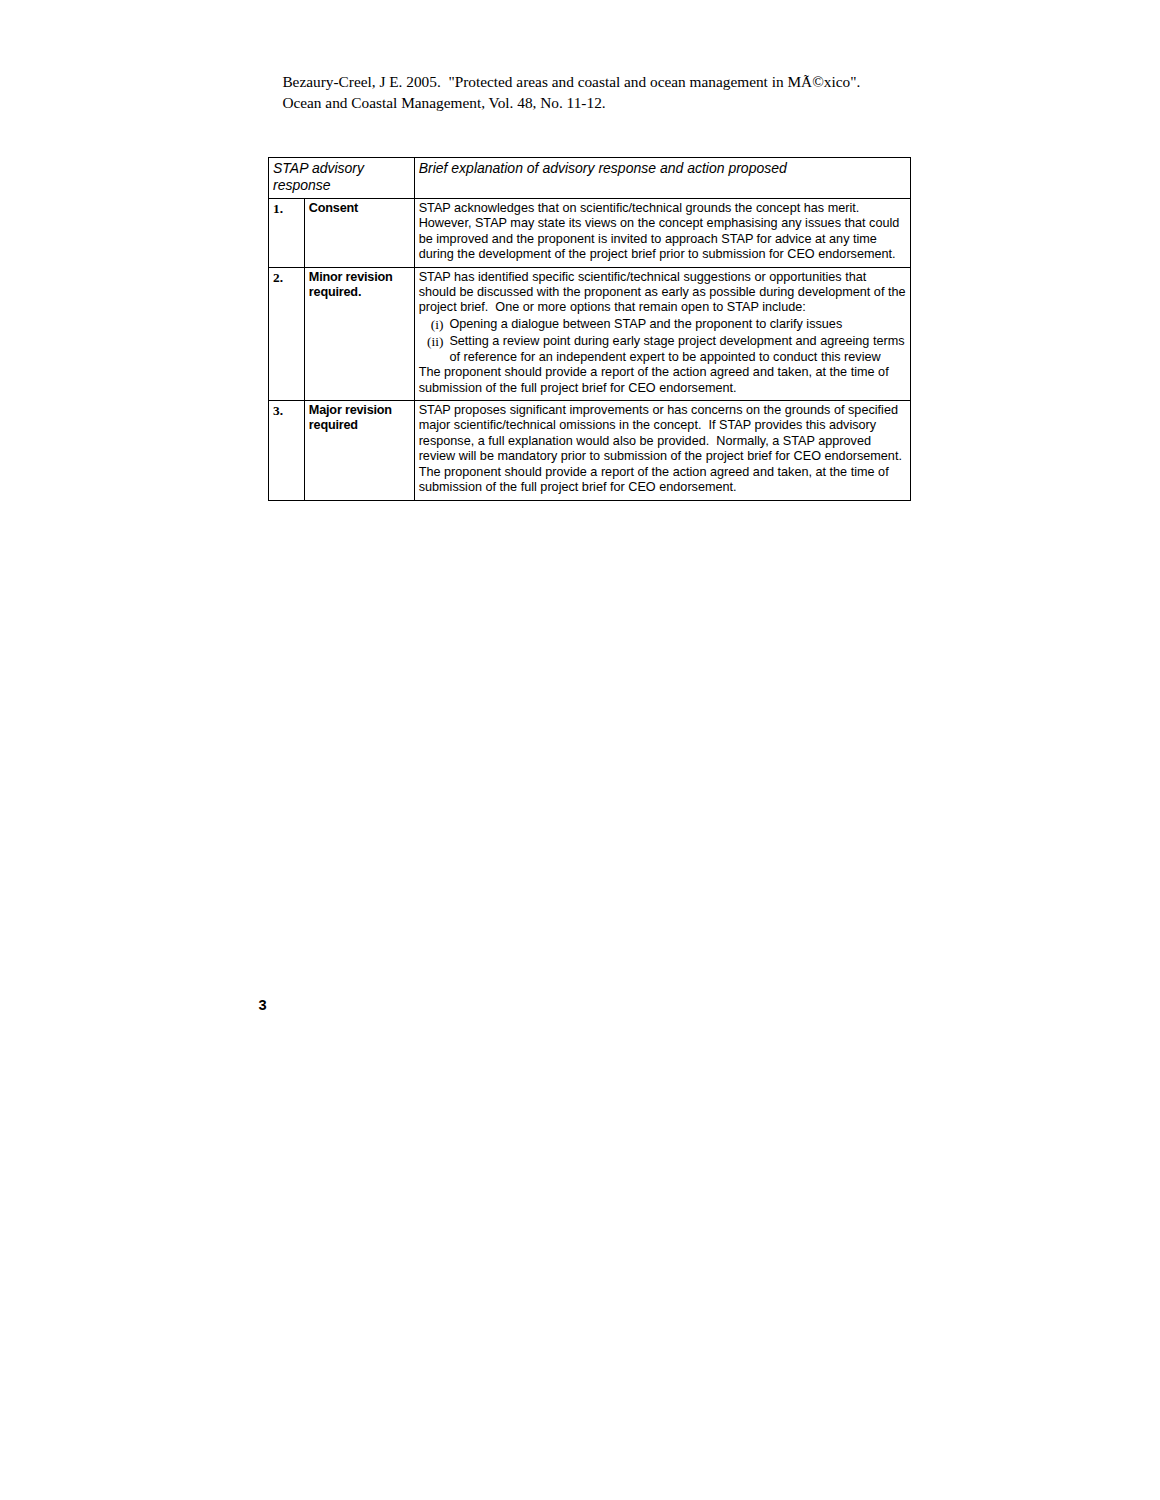Bezaury-Creel, J E. 2005. "Protected areas and coastal and ocean management in MÃ©xico". Ocean and Coastal Management, Vol. 48, No. 11-12.
| STAP advisory response | Brief explanation of advisory response and action proposed |
| 1. | Consent | STAP acknowledges that on scientific/technical grounds the concept has merit. However, STAP may state its views on the concept emphasising any issues that could be improved and the proponent is invited to approach STAP for advice at any time during the development of the project brief prior to submission for CEO endorsement. |
| 2. | Minor revision required. | STAP has identified specific scientific/technical suggestions or opportunities that should be discussed with the proponent as early as possible during development of the project brief. One or more options that remain open to STAP include: (i) Opening a dialogue between STAP and the proponent to clarify issues (ii) Setting a review point during early stage project development and agreeing terms of reference for an independent expert to be appointed to conduct this review The proponent should provide a report of the action agreed and taken, at the time of submission of the full project brief for CEO endorsement. |
| 3. | Major revision required | STAP proposes significant improvements or has concerns on the grounds of specified major scientific/technical omissions in the concept. If STAP provides this advisory response, a full explanation would also be provided. Normally, a STAP approved review will be mandatory prior to submission of the project brief for CEO endorsement. The proponent should provide a report of the action agreed and taken, at the time of submission of the full project brief for CEO endorsement. |
3